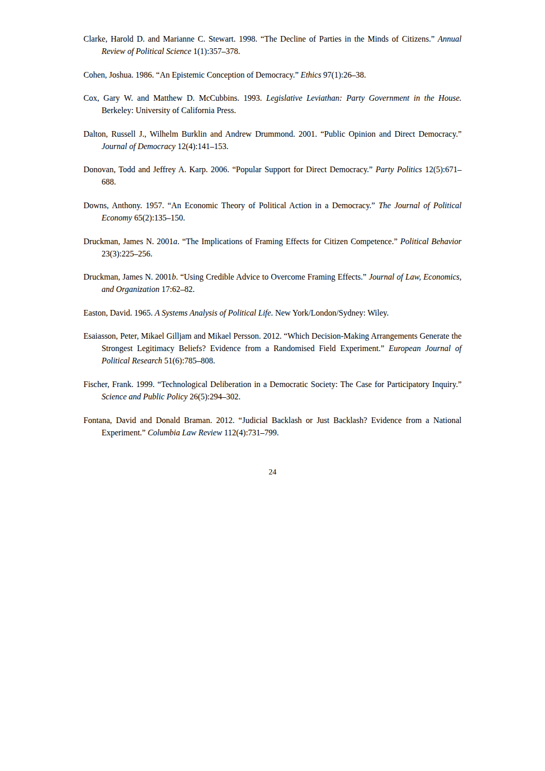Clarke, Harold D. and Marianne C. Stewart. 1998. “The Decline of Parties in the Minds of Citizens.” Annual Review of Political Science 1(1):357–378.
Cohen, Joshua. 1986. “An Epistemic Conception of Democracy.” Ethics 97(1):26–38.
Cox, Gary W. and Matthew D. McCubbins. 1993. Legislative Leviathan: Party Government in the House. Berkeley: University of California Press.
Dalton, Russell J., Wilhelm Burklin and Andrew Drummond. 2001. “Public Opinion and Direct Democracy.” Journal of Democracy 12(4):141–153.
Donovan, Todd and Jeffrey A. Karp. 2006. “Popular Support for Direct Democracy.” Party Politics 12(5):671–688.
Downs, Anthony. 1957. “An Economic Theory of Political Action in a Democracy.” The Journal of Political Economy 65(2):135–150.
Druckman, James N. 2001a. “The Implications of Framing Effects for Citizen Competence.” Political Behavior 23(3):225–256.
Druckman, James N. 2001b. “Using Credible Advice to Overcome Framing Effects.” Journal of Law, Economics, and Organization 17:62–82.
Easton, David. 1965. A Systems Analysis of Political Life. New York/London/Sydney: Wiley.
Esaiasson, Peter, Mikael Gilljam and Mikael Persson. 2012. “Which Decision-Making Arrangements Generate the Strongest Legitimacy Beliefs? Evidence from a Randomised Field Experiment.” European Journal of Political Research 51(6):785–808.
Fischer, Frank. 1999. “Technological Deliberation in a Democratic Society: The Case for Participatory Inquiry.” Science and Public Policy 26(5):294–302.
Fontana, David and Donald Braman. 2012. “Judicial Backlash or Just Backlash? Evidence from a National Experiment.” Columbia Law Review 112(4):731–799.
24